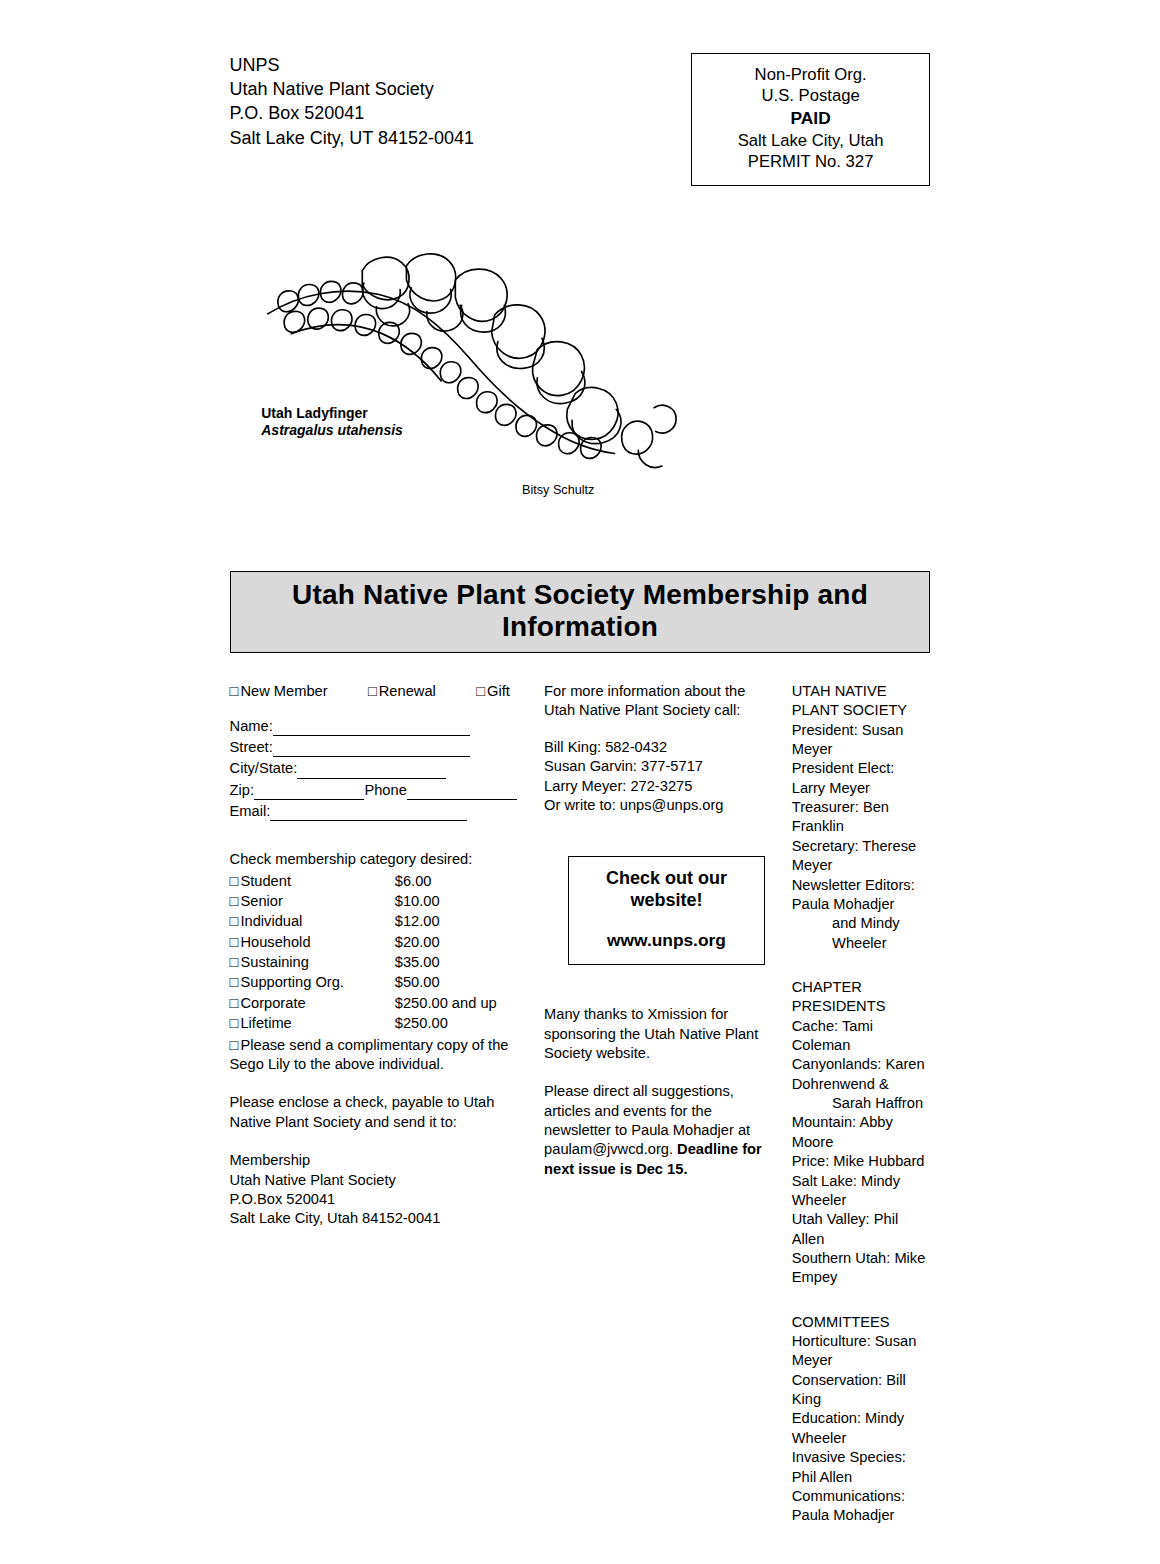UNPS Utah Native Plant Society P.O. Box 520041 Salt Lake City, UT 84152-0041
Non-Profit Org.
U.S. Postage
PAID
Salt Lake City, Utah
PERMIT No. 327
Utah Ladyfinger
Astragalus utahensis
Bitsy Schultz
Utah Native Plant Society Membership and Information
New Member Renewal Gift
Name:
Street:
City/State:
Zip: Phone
Email:
Check membership category desired:
| Student | $6.00 |
| Senior | $10.00 |
| Individual | $12.00 |
| Household | $20.00 |
| Sustaining | $35.00 |
| Supporting Org. | $50.00 |
| Corporate | $250.00 and up |
| Lifetime | $250.00 |
Please send a complimentary copy of the Sego Lily to the above individual.
Please enclose a check, payable to Utah Native Plant Society and send it to:
Membership Utah Native Plant Society P.O.Box 520041 Salt Lake City, Utah 84152-0041
For more information about the Utah Native Plant Society call:
Bill King: 582-0432
Susan Garvin: 377-5717
Larry Meyer: 272-3275
Or write to: unps@unps.org
Check out our website!
www.unps.org
Many thanks to Xmission for sponsoring the Utah Native Plant Society website.
Please direct all suggestions, articles and events for the newsletter to Paula Mohadjer at paulam@jvwcd.org. Deadline for next issue is Dec 15.
UTAH NATIVE PLANT SOCIETY
President: Susan Meyer
President Elect: Larry Meyer
Treasurer: Ben Franklin
Secretary: Therese Meyer
Newsletter Editors: Paula Mohadjer
and Mindy Wheeler
CHAPTER PRESIDENTS
Cache: Tami Coleman
Canyonlands: Karen Dohrenwend &
Sarah Haffron
Mountain: Abby Moore
Price: Mike Hubbard
Salt Lake: Mindy Wheeler
Utah Valley: Phil Allen
Southern Utah: Mike Empey
COMMITTEES
Horticulture: Susan Meyer
Conservation: Bill King
Education: Mindy Wheeler
Invasive Species: Phil Allen
Communications: Paula Mohadjer